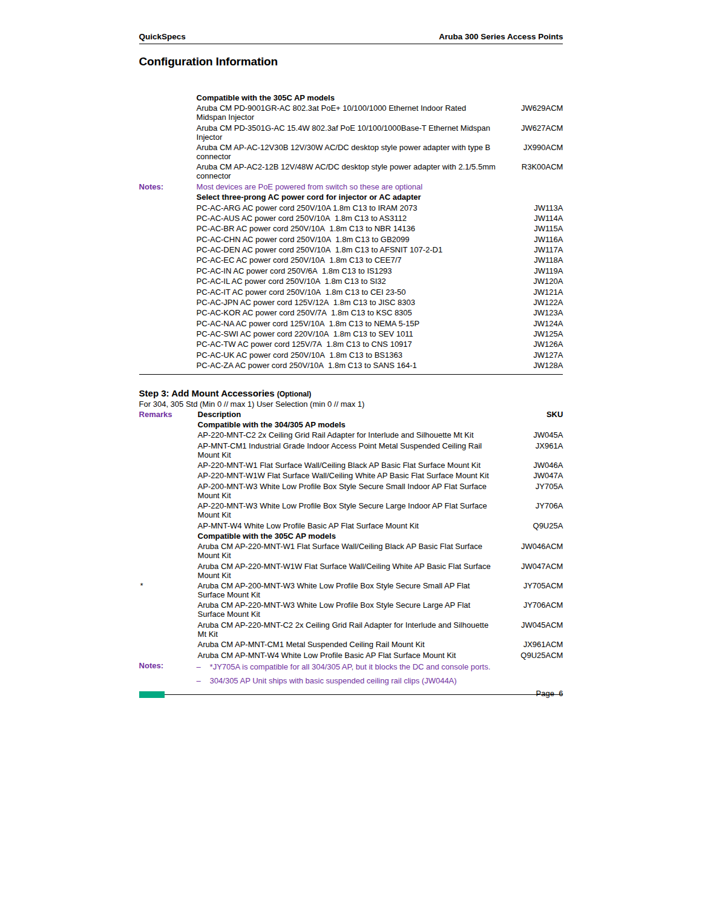QuickSpecs
Aruba 300 Series Access Points
Configuration Information
| | Compatible with the 305C AP models | |
| | Aruba CM PD-9001GR-AC 802.3at PoE+ 10/100/1000 Ethernet Indoor Rated Midspan Injector | JW629ACM |
| | Aruba CM PD-3501G-AC 15.4W 802.3af PoE 10/100/1000Base-T Ethernet Midspan Injector | JW627ACM |
| | Aruba CM AP-AC-12V30B 12V/30W AC/DC desktop style power adapter with type B connector | JX990ACM |
| | Aruba CM AP-AC2-12B 12V/48W AC/DC desktop style power adapter with 2.1/5.5mm connector | R3K00ACM |
| Notes: | Most devices are PoE powered from switch so these are optional | |
| | Select three-prong AC power cord for injector or AC adapter | |
| | PC-AC-ARG AC power cord 250V/10A 1.8m C13 to IRAM 2073 | JW113A |
| | PC-AC-AUS AC power cord 250V/10A 1.8m C13 to AS3112 | JW114A |
| | PC-AC-BR AC power cord 250V/10A 1.8m C13 to NBR 14136 | JW115A |
| | PC-AC-CHN AC power cord 250V/10A 1.8m C13 to GB2099 | JW116A |
| | PC-AC-DEN AC power cord 250V/10A 1.8m C13 to AFSNIT 107-2-D1 | JW117A |
| | PC-AC-EC AC power cord 250V/10A 1.8m C13 to CEE7/7 | JW118A |
| | PC-AC-IN AC power cord 250V/6A 1.8m C13 to IS1293 | JW119A |
| | PC-AC-IL AC power cord 250V/10A 1.8m C13 to SI32 | JW120A |
| | PC-AC-IT AC power cord 250V/10A 1.8m C13 to CEI 23-50 | JW121A |
| | PC-AC-JPN AC power cord 125V/12A 1.8m C13 to JISC 8303 | JW122A |
| | PC-AC-KOR AC power cord 250V/7A 1.8m C13 to KSC 8305 | JW123A |
| | PC-AC-NA AC power cord 125V/10A 1.8m C13 to NEMA 5-15P | JW124A |
| | PC-AC-SWI AC power cord 220V/10A 1.8m C13 to SEV 1011 | JW125A |
| | PC-AC-TW AC power cord 125V/7A 1.8m C13 to CNS 10917 | JW126A |
| | PC-AC-UK AC power cord 250V/10A 1.8m C13 to BS1363 | JW127A |
| | PC-AC-ZA AC power cord 250V/10A 1.8m C13 to SANS 164-1 | JW128A |
Step 3: Add Mount Accessories (Optional)
For 304, 305 Std (Min 0 // max 1) User Selection (min 0 // max 1)
| Remarks | Description | SKU |
| | Compatible with the 304/305 AP models | |
| | AP-220-MNT-C2 2x Ceiling Grid Rail Adapter for Interlude and Silhouette Mt Kit | JW045A |
| | AP-MNT-CM1 Industrial Grade Indoor Access Point Metal Suspended Ceiling Rail Mount Kit | JX961A |
| | AP-220-MNT-W1 Flat Surface Wall/Ceiling Black AP Basic Flat Surface Mount Kit | JW046A |
| | AP-220-MNT-W1W Flat Surface Wall/Ceiling White AP Basic Flat Surface Mount Kit | JW047A |
| | AP-200-MNT-W3 White Low Profile Box Style Secure Small Indoor AP Flat Surface Mount Kit | JY705A |
| | AP-220-MNT-W3 White Low Profile Box Style Secure Large Indoor AP Flat Surface Mount Kit | JY706A |
| | AP-MNT-W4 White Low Profile Basic AP Flat Surface Mount Kit | Q9U25A |
| | Compatible with the 305C AP models | |
| | Aruba CM AP-220-MNT-W1 Flat Surface Wall/Ceiling Black AP Basic Flat Surface Mount Kit | JW046ACM |
| | Aruba CM AP-220-MNT-W1W Flat Surface Wall/Ceiling White AP Basic Flat Surface Mount Kit | JW047ACM |
| * | Aruba CM AP-200-MNT-W3 White Low Profile Box Style Secure Small AP Flat Surface Mount Kit | JY705ACM |
| | Aruba CM AP-220-MNT-W3 White Low Profile Box Style Secure Large AP Flat Surface Mount Kit | JY706ACM |
| | Aruba CM AP-220-MNT-C2 2x Ceiling Grid Rail Adapter for Interlude and Silhouette Mt Kit | JW045ACM |
| | Aruba CM AP-MNT-CM1 Metal Suspended Ceiling Rail Mount Kit | JX961ACM |
| | Aruba CM AP-MNT-W4 White Low Profile Basic AP Flat Surface Mount Kit | Q9U25ACM |
| Notes: | *JY705A is compatible for all 304/305 AP, but it blocks the DC and console ports. 304/305 AP Unit ships with basic suspended ceiling rail clips (JW044A) |
Page 6